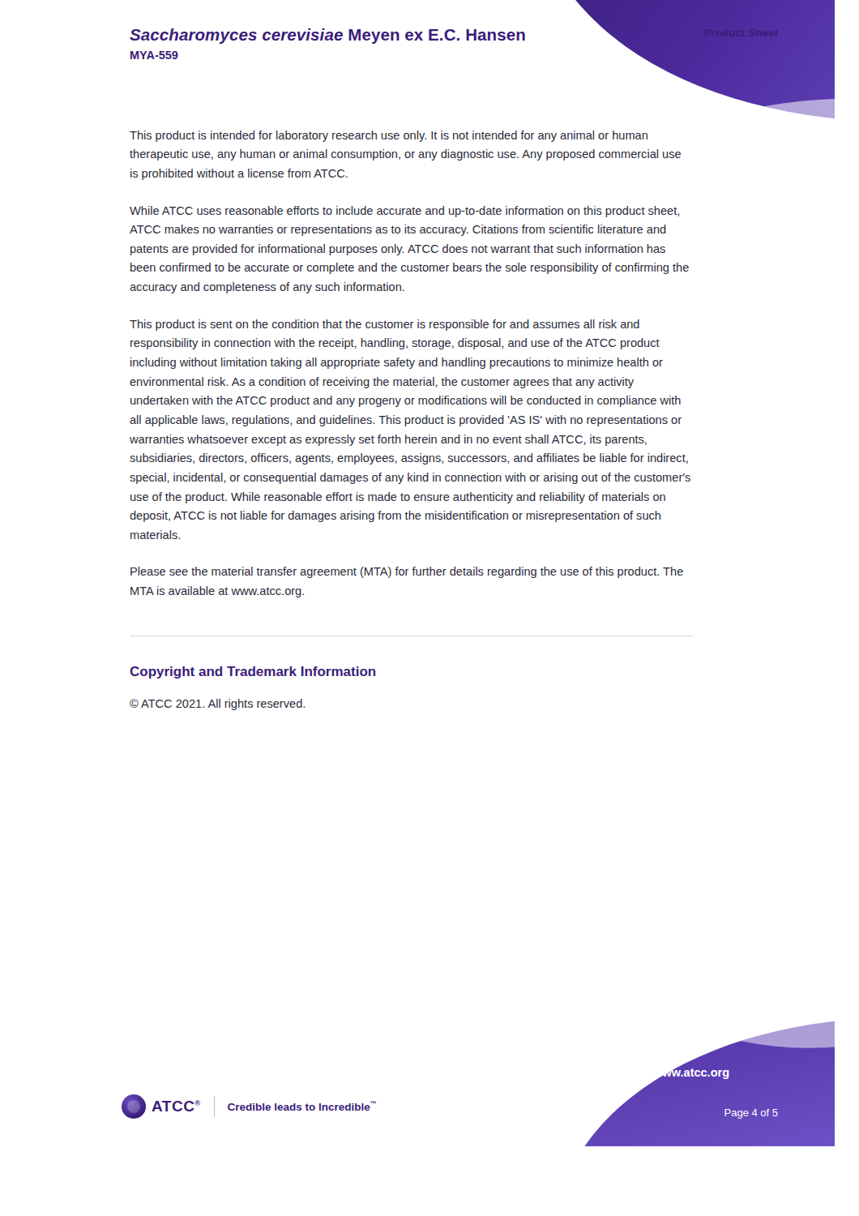Saccharomyces cerevisiae Meyen ex E.C. Hansen
MYA-559
Product Sheet
This product is intended for laboratory research use only. It is not intended for any animal or human therapeutic use, any human or animal consumption, or any diagnostic use. Any proposed commercial use is prohibited without a license from ATCC.
While ATCC uses reasonable efforts to include accurate and up-to-date information on this product sheet, ATCC makes no warranties or representations as to its accuracy. Citations from scientific literature and patents are provided for informational purposes only. ATCC does not warrant that such information has been confirmed to be accurate or complete and the customer bears the sole responsibility of confirming the accuracy and completeness of any such information.
This product is sent on the condition that the customer is responsible for and assumes all risk and responsibility in connection with the receipt, handling, storage, disposal, and use of the ATCC product including without limitation taking all appropriate safety and handling precautions to minimize health or environmental risk. As a condition of receiving the material, the customer agrees that any activity undertaken with the ATCC product and any progeny or modifications will be conducted in compliance with all applicable laws, regulations, and guidelines. This product is provided 'AS IS' with no representations or warranties whatsoever except as expressly set forth herein and in no event shall ATCC, its parents, subsidiaries, directors, officers, agents, employees, assigns, successors, and affiliates be liable for indirect, special, incidental, or consequential damages of any kind in connection with or arising out of the customer's use of the product. While reasonable effort is made to ensure authenticity and reliability of materials on deposit, ATCC is not liable for damages arising from the misidentification or misrepresentation of such materials.
Please see the material transfer agreement (MTA) for further details regarding the use of this product. The MTA is available at www.atcc.org.
Copyright and Trademark Information
© ATCC 2021. All rights reserved.
ATCC®
Credible leads to Incredible™
www.atcc.org
Page 4 of 5